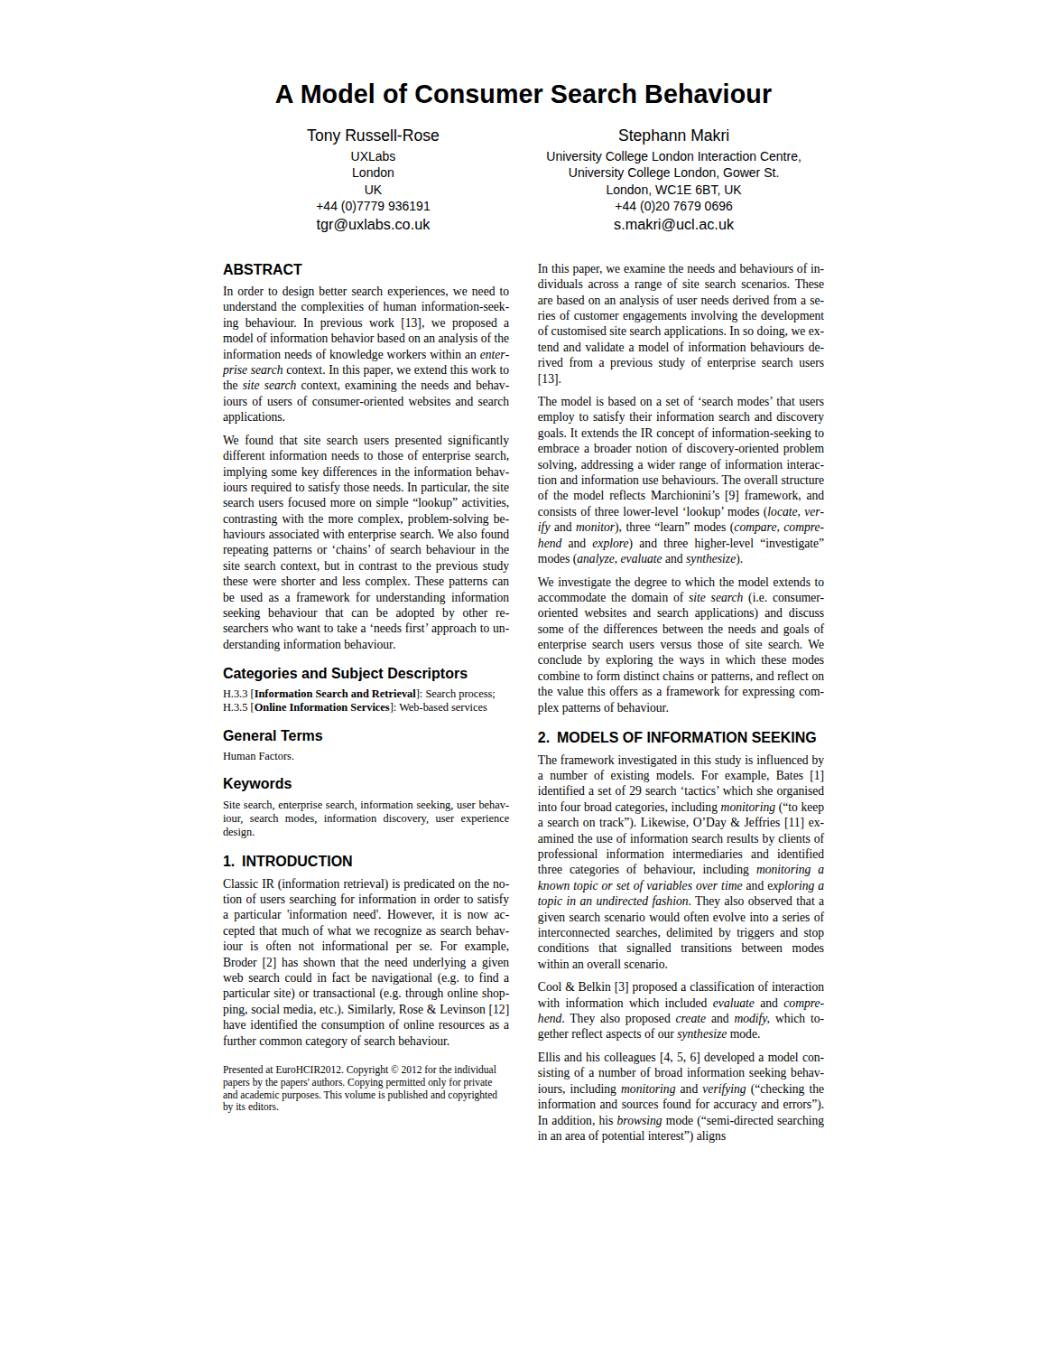A Model of Consumer Search Behaviour
| Tony Russell-Rose UXLabs London UK +44 (0)7779 936191 tgr@uxlabs.co.uk | Stephann Makri University College London Interaction Centre, University College London, Gower St. London, WC1E 6BT, UK +44 (0)20 7679 0696 s.makri@ucl.ac.uk |
ABSTRACT
In order to design better search experiences, we need to understand the complexities of human information-seeking behaviour. In previous work [13], we proposed a model of information behavior based on an analysis of the information needs of knowledge workers within an enterprise search context. In this paper, we extend this work to the site search context, examining the needs and behaviours of users of consumer-oriented websites and search applications.
We found that site search users presented significantly different information needs to those of enterprise search, implying some key differences in the information behaviours required to satisfy those needs. In particular, the site search users focused more on simple “lookup” activities, contrasting with the more complex, problem-solving behaviours associated with enterprise search. We also found repeating patterns or ‘chains’ of search behaviour in the site search context, but in contrast to the previous study these were shorter and less complex. These patterns can be used as a framework for understanding information seeking behaviour that can be adopted by other researchers who want to take a ‘needs first’ approach to understanding information behaviour.
Categories and Subject Descriptors
H.3.3 [Information Search and Retrieval]: Search process;
H.3.5 [Online Information Services]: Web-based services
General Terms
Human Factors.
Keywords
Site search, enterprise search, information seeking, user behaviour, search modes, information discovery, user experience design.
1. INTRODUCTION
Classic IR (information retrieval) is predicated on the notion of users searching for information in order to satisfy a particular 'information need'. However, it is now accepted that much of what we recognize as search behaviour is often not informational per se. For example, Broder [2] has shown that the need underlying a given web search could in fact be navigational (e.g. to find a particular site) or transactional (e.g. through online shopping, social media, etc.). Similarly, Rose & Levinson [12] have identified the consumption of online resources as a further common category of search behaviour.
Presented at EuroHCIR2012. Copyright © 2012 for the individual papers by the papers' authors. Copying permitted only for private and academic purposes. This volume is published and copyrighted by its editors.
In this paper, we examine the needs and behaviours of individuals across a range of site search scenarios. These are based on an analysis of user needs derived from a series of customer engagements involving the development of customised site search applications. In so doing, we extend and validate a model of information behaviours derived from a previous study of enterprise search users [13].
The model is based on a set of ‘search modes’ that users employ to satisfy their information search and discovery goals. It extends the IR concept of information-seeking to embrace a broader notion of discovery-oriented problem solving, addressing a wider range of information interaction and information use behaviours. The overall structure of the model reflects Marchionini’s [9] framework, and consists of three lower-level ‘lookup’ modes (locate, verify and monitor), three “learn” modes (compare, comprehend and explore) and three higher-level “investigate” modes (analyze, evaluate and synthesize).
We investigate the degree to which the model extends to accommodate the domain of site search (i.e. consumer-oriented websites and search applications) and discuss some of the differences between the needs and goals of enterprise search users versus those of site search. We conclude by exploring the ways in which these modes combine to form distinct chains or patterns, and reflect on the value this offers as a framework for expressing complex patterns of behaviour.
2. MODELS OF INFORMATION SEEKING
The framework investigated in this study is influenced by a number of existing models. For example, Bates [1] identified a set of 29 search ‘tactics’ which she organised into four broad categories, including monitoring (“to keep a search on track”). Likewise, O’Day & Jeffries [11] examined the use of information search results by clients of professional information intermediaries and identified three categories of behaviour, including monitoring a known topic or set of variables over time and exploring a topic in an undirected fashion. They also observed that a given search scenario would often evolve into a series of interconnected searches, delimited by triggers and stop conditions that signalled transitions between modes within an overall scenario.
Cool & Belkin [3] proposed a classification of interaction with information which included evaluate and comprehend. They also proposed create and modify, which together reflect aspects of our synthesize mode.
Ellis and his colleagues [4, 5, 6] developed a model consisting of a number of broad information seeking behaviours, including monitoring and verifying (“checking the information and sources found for accuracy and errors”). In addition, his browsing mode (“semi-directed searching in an area of potential interest”) aligns